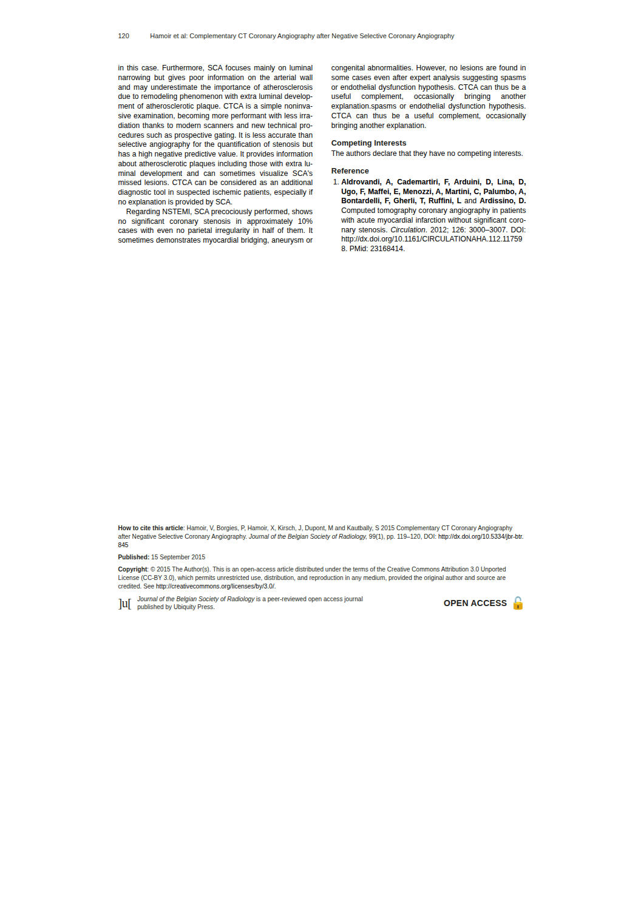120 Hamoir et al: Complementary CT Coronary Angiography after Negative Selective Coronary Angiography
in this case. Furthermore, SCA focuses mainly on luminal narrowing but gives poor information on the arterial wall and may underestimate the importance of atherosclerosis due to remodeling phenomenon with extra luminal development of atherosclerotic plaque. CTCA is a simple noninvasive examination, becoming more performant with less irradiation thanks to modern scanners and new technical procedures such as prospective gating. It is less accurate than selective angiography for the quantification of stenosis but has a high negative predictive value. It provides information about atherosclerotic plaques including those with extra luminal development and can sometimes visualize SCA's missed lesions. CTCA can be considered as an additional diagnostic tool in suspected ischemic patients, especially if no explanation is provided by SCA.
Regarding NSTEMI, SCA precociously performed, shows no significant coronary stenosis in approximately 10% cases with even no parietal irregularity in half of them. It sometimes demonstrates myocardial bridging, aneurysm or congenital abnormalities. However, no lesions are found in some cases even after expert analysis suggesting spasms or endothelial dysfunction hypothesis. CTCA can thus be a useful complement, occasionally bringing another explanation.spasms or endothelial dysfunction hypothesis. CTCA can thus be a useful complement, occasionally bringing another explanation.
Competing Interests
The authors declare that they have no competing interests.
Reference
Aldrovandi, A, Cademartiri, F, Arduini, D, Lina, D, Ugo, F, Maffei, E, Menozzi, A, Martini, C, Palumbo, A, Bontardelli, F, Gherli, T, Ruffini, L and Ardissino, D. Computed tomography coronary angiography in patients with acute myocardial infarction without significant coronary stenosis. Circulation. 2012; 126: 3000–3007. DOI: http://dx.doi.org/10.1161/CIRCULATIONAHA.112.117598. PMid: 23168414.
How to cite this article: Hamoir, V, Borgies, P, Hamoir, X, Kirsch, J, Dupont, M and Kautbally, S 2015 Complementary CT Coronary Angiography after Negative Selective Coronary Angiography. Journal of the Belgian Society of Radiology, 99(1), pp. 119–120, DOI: http://dx.doi.org/10.5334/jbr-btr.845
Published: 15 September 2015
Copyright: © 2015 The Author(s). This is an open-access article distributed under the terms of the Creative Commons Attribution 3.0 Unported License (CC-BY 3.0), which permits unrestricted use, distribution, and reproduction in any medium, provided the original author and source are credited. See http://creativecommons.org/licenses/by/3.0/.
]u[
Journal of the Belgian Society of Radiology is a peer-reviewed open access journal
published by Ubiquity Press.
OPEN ACCESS🔓